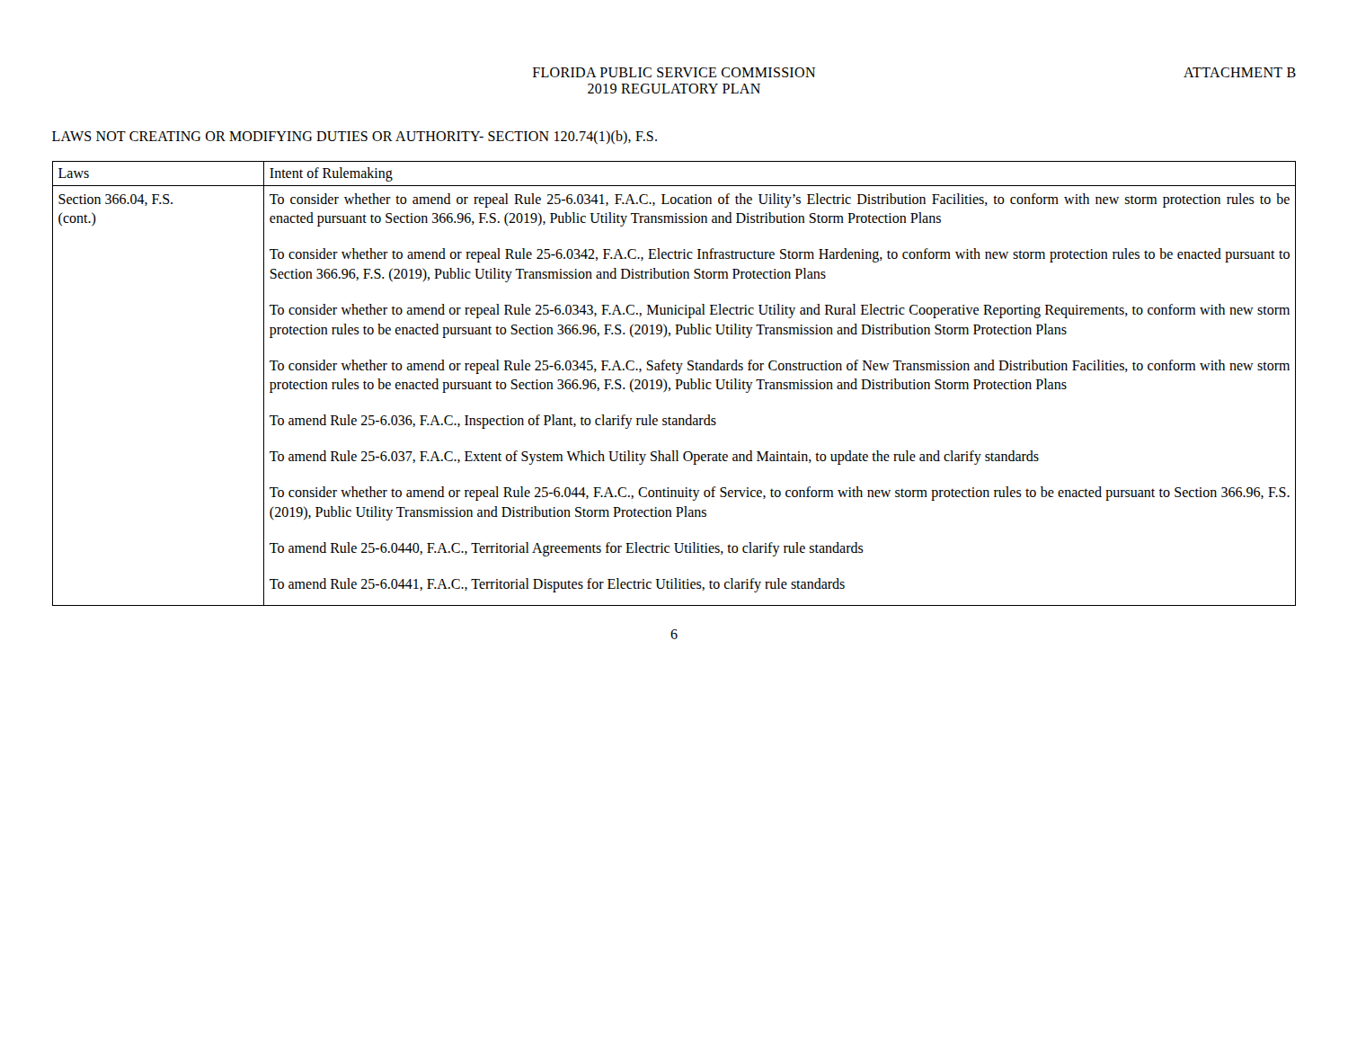ATTACHMENT B
FLORIDA PUBLIC SERVICE COMMISSION
2019 REGULATORY PLAN
LAWS NOT CREATING OR MODIFYING DUTIES OR AUTHORITY- SECTION 120.74(1)(b), F.S.
| Laws | Intent of Rulemaking |
| --- | --- |
| Section 366.04, F.S. (cont.) | To consider whether to amend or repeal Rule 25-6.0341, F.A.C., Location of the Uility’s Electric Distribution Facilities, to conform with new storm protection rules to be enacted pursuant to Section 366.96, F.S. (2019), Public Utility Transmission and Distribution Storm Protection Plans To consider whether to amend or repeal Rule 25-6.0342, F.A.C., Electric Infrastructure Storm Hardening, to conform with new storm protection rules to be enacted pursuant to Section 366.96, F.S. (2019), Public Utility Transmission and Distribution Storm Protection Plans To consider whether to amend or repeal Rule 25-6.0343, F.A.C., Municipal Electric Utility and Rural Electric Cooperative Reporting Requirements, to conform with new storm protection rules to be enacted pursuant to Section 366.96, F.S. (2019), Public Utility Transmission and Distribution Storm Protection Plans To consider whether to amend or repeal Rule 25-6.0345, F.A.C., Safety Standards for Construction of New Transmission and Distribution Facilities, to conform with new storm protection rules to be enacted pursuant to Section 366.96, F.S. (2019), Public Utility Transmission and Distribution Storm Protection Plans To amend Rule 25-6.036, F.A.C., Inspection of Plant, to clarify rule standards To amend Rule 25-6.037, F.A.C., Extent of System Which Utility Shall Operate and Maintain, to update the rule and clarify standards To consider whether to amend or repeal Rule 25-6.044, F.A.C., Continuity of Service, to conform with new storm protection rules to be enacted pursuant to Section 366.96, F.S. (2019), Public Utility Transmission and Distribution Storm Protection Plans To amend Rule 25-6.0440, F.A.C., Territorial Agreements for Electric Utilities, to clarify rule standards To amend Rule 25-6.0441, F.A.C., Territorial Disputes for Electric Utilities, to clarify rule standards |
6